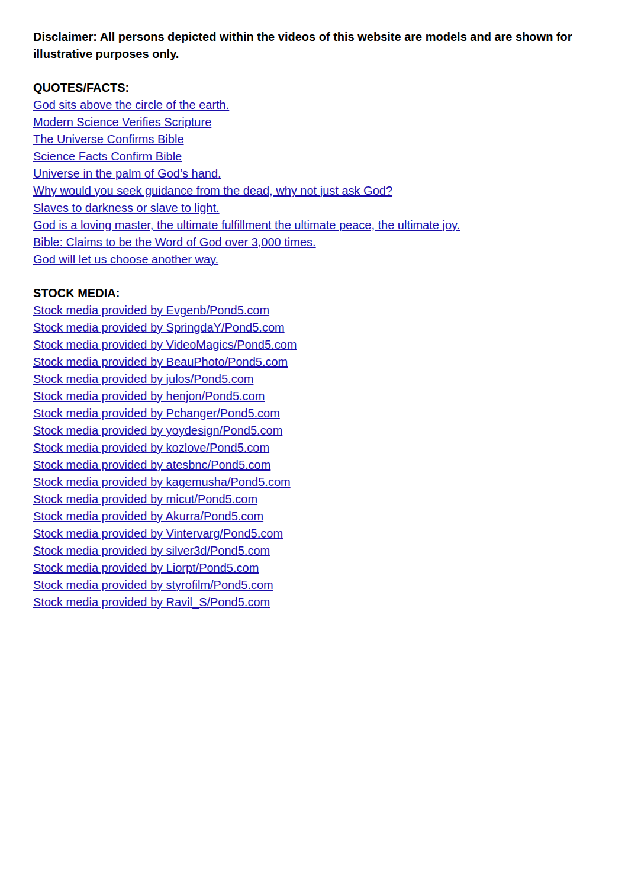Disclaimer: All persons depicted within the videos of this website are models and are shown for illustrative purposes only.
QUOTES/FACTS:
God sits above the circle of the earth.
Modern Science Verifies Scripture
The Universe Confirms Bible
Science Facts Confirm Bible
Universe in the palm of God’s hand.
Why would you seek guidance from the dead, why not just ask God?
Slaves to darkness or slave to light.
God is a loving master, the ultimate fulfillment the ultimate peace, the ultimate joy.
Bible: Claims to be the Word of God over 3,000 times.
God will let us choose another way.
STOCK MEDIA:
Stock media provided by Evgenb/Pond5.com
Stock media provided by SpringdaY/Pond5.com
Stock media provided by VideoMagics/Pond5.com
Stock media provided by BeauPhoto/Pond5.com
Stock media provided by julos/Pond5.com
Stock media provided by henjon/Pond5.com
Stock media provided by Pchanger/Pond5.com
Stock media provided by yoydesign/Pond5.com
Stock media provided by kozlove/Pond5.com
Stock media provided by atesbnc/Pond5.com
Stock media provided by kagemusha/Pond5.com
Stock media provided by micut/Pond5.com
Stock media provided by Akurra/Pond5.com
Stock media provided by Vintervarg/Pond5.com
Stock media provided by silver3d/Pond5.com
Stock media provided by Liorpt/Pond5.com
Stock media provided by styrofilm/Pond5.com
Stock media provided by Ravil_S/Pond5.com